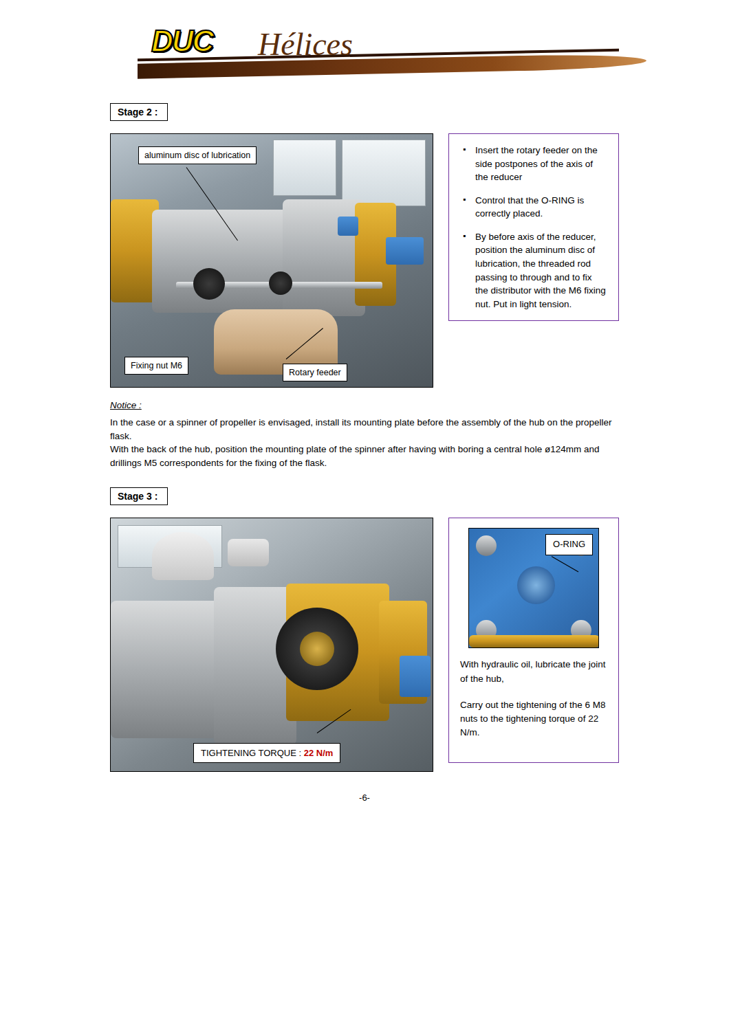DUC
Hélices
Stage 2 :
aluminum disc of lubrication
Fixing nut M6
Rotary feeder
Insert the rotary feeder on the side postpones of the axis of the reducer
Control that the O-RING is correctly placed.
By before axis of the reducer, position the aluminum disc of lubrication, the threaded rod passing to through and to fix the distributor with the M6 fixing nut. Put in light tension.
Notice :
In the case or a spinner of propeller is envisaged, install its mounting plate before the assembly of the hub on the propeller flask.
With the back of the hub, position the mounting plate of the spinner after having with boring a central hole ø124mm and drillings M5 correspondents for the fixing of the flask.
Stage 3 :
TIGHTENING TORQUE : 22 N/m
O-RING
With hydraulic oil, lubricate the joint of the hub,
Carry out the tightening of the 6 M8 nuts to the tightening torque of 22 N/m.
-6-